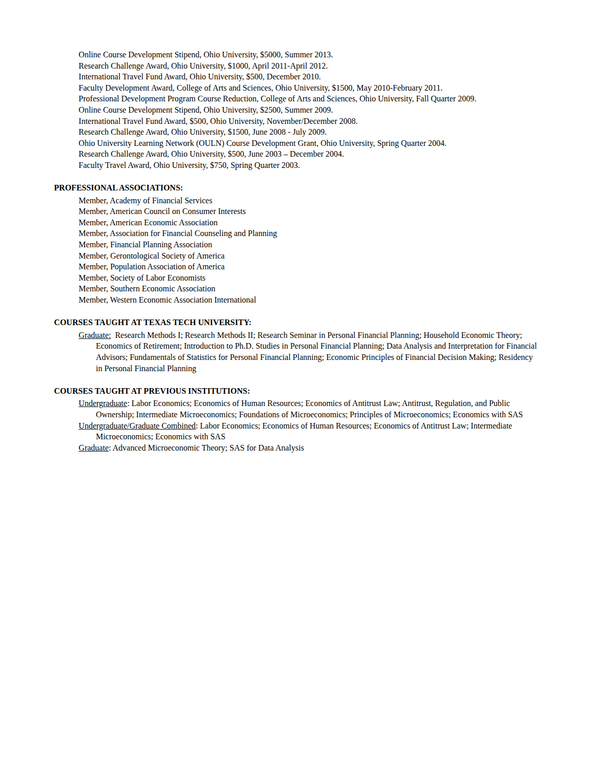Online Course Development Stipend, Ohio University, $5000, Summer 2013.
Research Challenge Award, Ohio University, $1000, April 2011-April 2012.
International Travel Fund Award, Ohio University, $500, December 2010.
Faculty Development Award, College of Arts and Sciences, Ohio University, $1500, May 2010-February 2011.
Professional Development Program Course Reduction, College of Arts and Sciences, Ohio University, Fall Quarter 2009.
Online Course Development Stipend, Ohio University, $2500, Summer 2009.
International Travel Fund Award, $500, Ohio University, November/December 2008.
Research Challenge Award, Ohio University, $1500, June 2008 - July 2009.
Ohio University Learning Network (OULN) Course Development Grant, Ohio University, Spring Quarter 2004.
Research Challenge Award, Ohio University, $500, June 2003 – December 2004.
Faculty Travel Award, Ohio University, $750, Spring Quarter 2003.
Professional Associations:
Member, Academy of Financial Services
Member, American Council on Consumer Interests
Member, American Economic Association
Member, Association for Financial Counseling and Planning
Member, Financial Planning Association
Member, Gerontological Society of America
Member, Population Association of America
Member, Society of Labor Economists
Member, Southern Economic Association
Member, Western Economic Association International
Courses Taught at Texas Tech University:
Graduate: Research Methods I; Research Methods II; Research Seminar in Personal Financial Planning; Household Economic Theory; Economics of Retirement; Introduction to Ph.D. Studies in Personal Financial Planning; Data Analysis and Interpretation for Financial Advisors; Fundamentals of Statistics for Personal Financial Planning; Economic Principles of Financial Decision Making; Residency in Personal Financial Planning
Courses Taught at Previous Institutions:
Undergraduate: Labor Economics; Economics of Human Resources; Economics of Antitrust Law; Antitrust, Regulation, and Public Ownership; Intermediate Microeconomics; Foundations of Microeconomics; Principles of Microeconomics; Economics with SAS
Undergraduate/Graduate Combined: Labor Economics; Economics of Human Resources; Economics of Antitrust Law; Intermediate Microeconomics; Economics with SAS
Graduate: Advanced Microeconomic Theory; SAS for Data Analysis